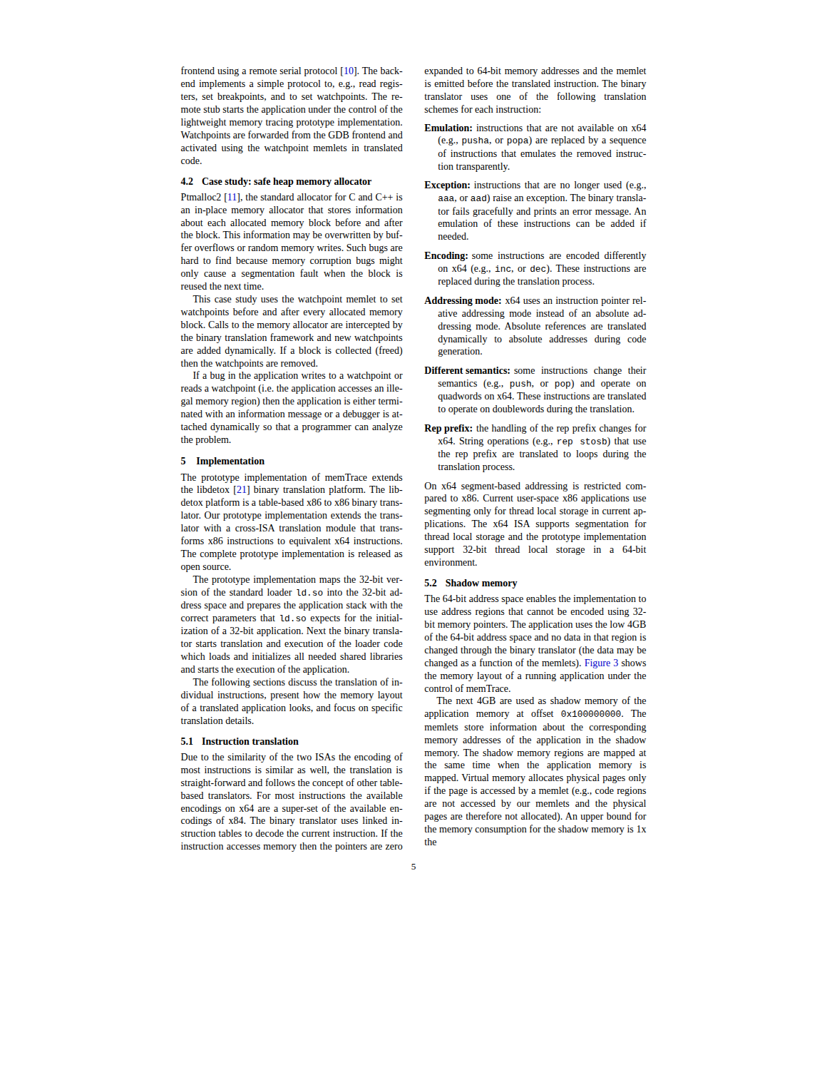frontend using a remote serial protocol [10]. The backend implements a simple protocol to, e.g., read registers, set breakpoints, and to set watchpoints. The remote stub starts the application under the control of the lightweight memory tracing prototype implementation. Watchpoints are forwarded from the GDB frontend and activated using the watchpoint memlets in translated code.
4.2 Case study: safe heap memory allocator
Ptmalloc2 [11], the standard allocator for C and C++ is an in-place memory allocator that stores information about each allocated memory block before and after the block. This information may be overwritten by buffer overflows or random memory writes. Such bugs are hard to find because memory corruption bugs might only cause a segmentation fault when the block is reused the next time.
This case study uses the watchpoint memlet to set watchpoints before and after every allocated memory block. Calls to the memory allocator are intercepted by the binary translation framework and new watchpoints are added dynamically. If a block is collected (freed) then the watchpoints are removed.
If a bug in the application writes to a watchpoint or reads a watchpoint (i.e. the application accesses an illegal memory region) then the application is either terminated with an information message or a debugger is attached dynamically so that a programmer can analyze the problem.
5 Implementation
The prototype implementation of memTrace extends the libdetox [21] binary translation platform. The libdetox platform is a table-based x86 to x86 binary translator. Our prototype implementation extends the translator with a cross-ISA translation module that transforms x86 instructions to equivalent x64 instructions. The complete prototype implementation is released as open source.
The prototype implementation maps the 32-bit version of the standard loader ld.so into the 32-bit address space and prepares the application stack with the correct parameters that ld.so expects for the initialization of a 32-bit application. Next the binary translator starts translation and execution of the loader code which loads and initializes all needed shared libraries and starts the execution of the application.
The following sections discuss the translation of individual instructions, present how the memory layout of a translated application looks, and focus on specific translation details.
5.1 Instruction translation
Due to the similarity of the two ISAs the encoding of most instructions is similar as well, the translation is straight-forward and follows the concept of other table-based translators. For most instructions the available encodings on x64 are a super-set of the available encodings of x84. The binary translator uses linked instruction tables to decode the current instruction. If the instruction accesses memory then the pointers are zero expanded to 64-bit memory addresses and the memlet is emitted before the translated instruction. The binary translator uses one of the following translation schemes for each instruction:
Emulation:
instructions that are not available on x64 (e.g., pusha, or popa) are replaced by a sequence of instructions that emulates the removed instruction transparently.
Exception:
instructions that are no longer used (e.g., aaa, or aad) raise an exception. The binary translator fails gracefully and prints an error message. An emulation of these instructions can be added if needed.
Encoding:
some instructions are encoded differently on x64 (e.g., inc, or dec). These instructions are replaced during the translation process.
Addressing mode:
x64 uses an instruction pointer relative addressing mode instead of an absolute addressing mode. Absolute references are translated dynamically to absolute addresses during code generation.
Different semantics:
some instructions change their semantics (e.g., push, or pop) and operate on quadwords on x64. These instructions are translated to operate on doublewords during the translation.
Rep prefix:
the handling of the rep prefix changes for x64. String operations (e.g., rep stosb) that use the rep prefix are translated to loops during the translation process.
On x64 segment-based addressing is restricted compared to x86. Current user-space x86 applications use segmenting only for thread local storage in current applications. The x64 ISA supports segmentation for thread local storage and the prototype implementation support 32-bit thread local storage in a 64-bit environment.
5.2 Shadow memory
The 64-bit address space enables the implementation to use address regions that cannot be encoded using 32-bit memory pointers. The application uses the low 4GB of the 64-bit address space and no data in that region is changed through the binary translator (the data may be changed as a function of the memlets). Figure 3 shows the memory layout of a running application under the control of memTrace.
The next 4GB are used as shadow memory of the application memory at offset 0x100000000. The memlets store information about the corresponding memory addresses of the application in the shadow memory. The shadow memory regions are mapped at the same time when the application memory is mapped. Virtual memory allocates physical pages only if the page is accessed by a memlet (e.g., code regions are not accessed by our memlets and the physical pages are therefore not allocated). An upper bound for the memory consumption for the shadow memory is 1x the
5